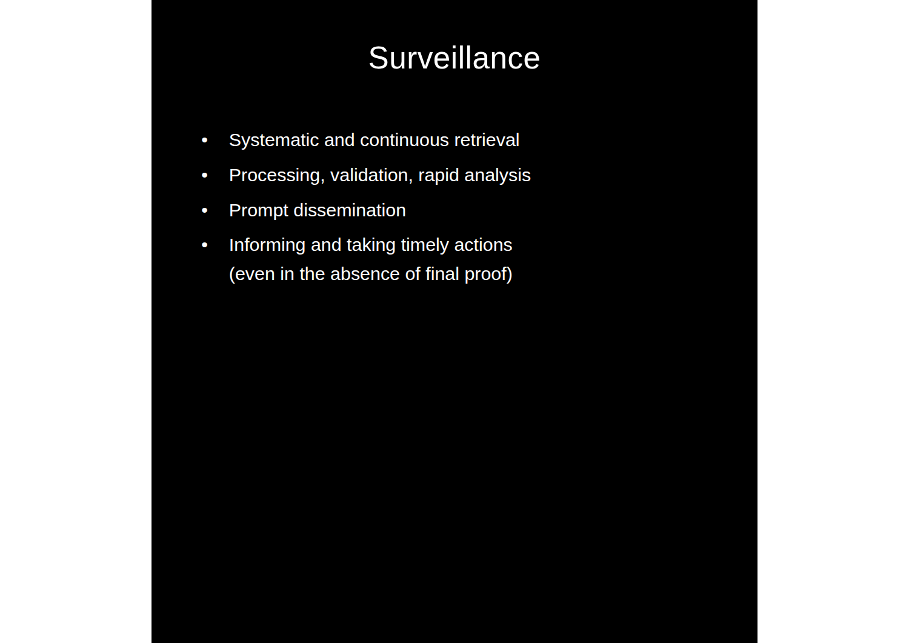Surveillance
Systematic and continuous retrieval
Processing, validation, rapid analysis
Prompt dissemination
Informing and taking timely actions (even in the absence of final proof)